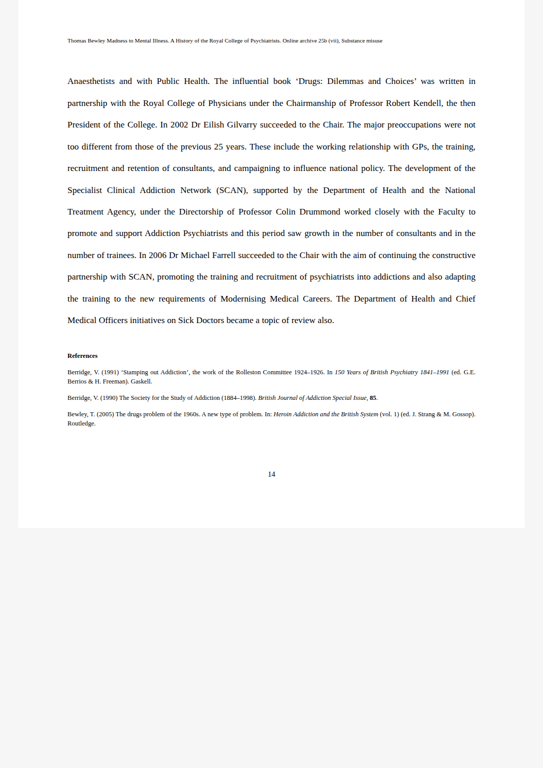Thomas Bewley Madness to Mental Illness. A History of the Royal College of Psychiatrists. Online archive 25b (vii), Substance misuse
Anaesthetists and with Public Health. The influential book ‘Drugs: Dilemmas and Choices’ was written in partnership with the Royal College of Physicians under the Chairmanship of Professor Robert Kendell, the then President of the College. In 2002 Dr Eilish Gilvarry succeeded to the Chair. The major preoccupations were not too different from those of the previous 25 years. These include the working relationship with GPs, the training, recruitment and retention of consultants, and campaigning to influence national policy. The development of the Specialist Clinical Addiction Network (SCAN), supported by the Department of Health and the National Treatment Agency, under the Directorship of Professor Colin Drummond worked closely with the Faculty to promote and support Addiction Psychiatrists and this period saw growth in the number of consultants and in the number of trainees. In 2006 Dr Michael Farrell succeeded to the Chair with the aim of continuing the constructive partnership with SCAN, promoting the training and recruitment of psychiatrists into addictions and also adapting the training to the new requirements of Modernising Medical Careers. The Department of Health and Chief Medical Officers initiatives on Sick Doctors became a topic of review also.
References
Berridge, V. (1991) ‘Stamping out Addiction’, the work of the Rolleston Committee 1924–1926. In 150 Years of British Psychiatry 1841–1991 (ed. G.E. Berrios & H. Freeman). Gaskell.
Berridge, V. (1990) The Society for the Study of Addiction (1884–1998). British Journal of Addiction Special Issue, 85.
Bewley, T. (2005) The drugs problem of the 1960s. A new type of problem. In: Heroin Addiction and the British System (vol. 1) (ed. J. Strang & M. Gossop). Routledge.
14